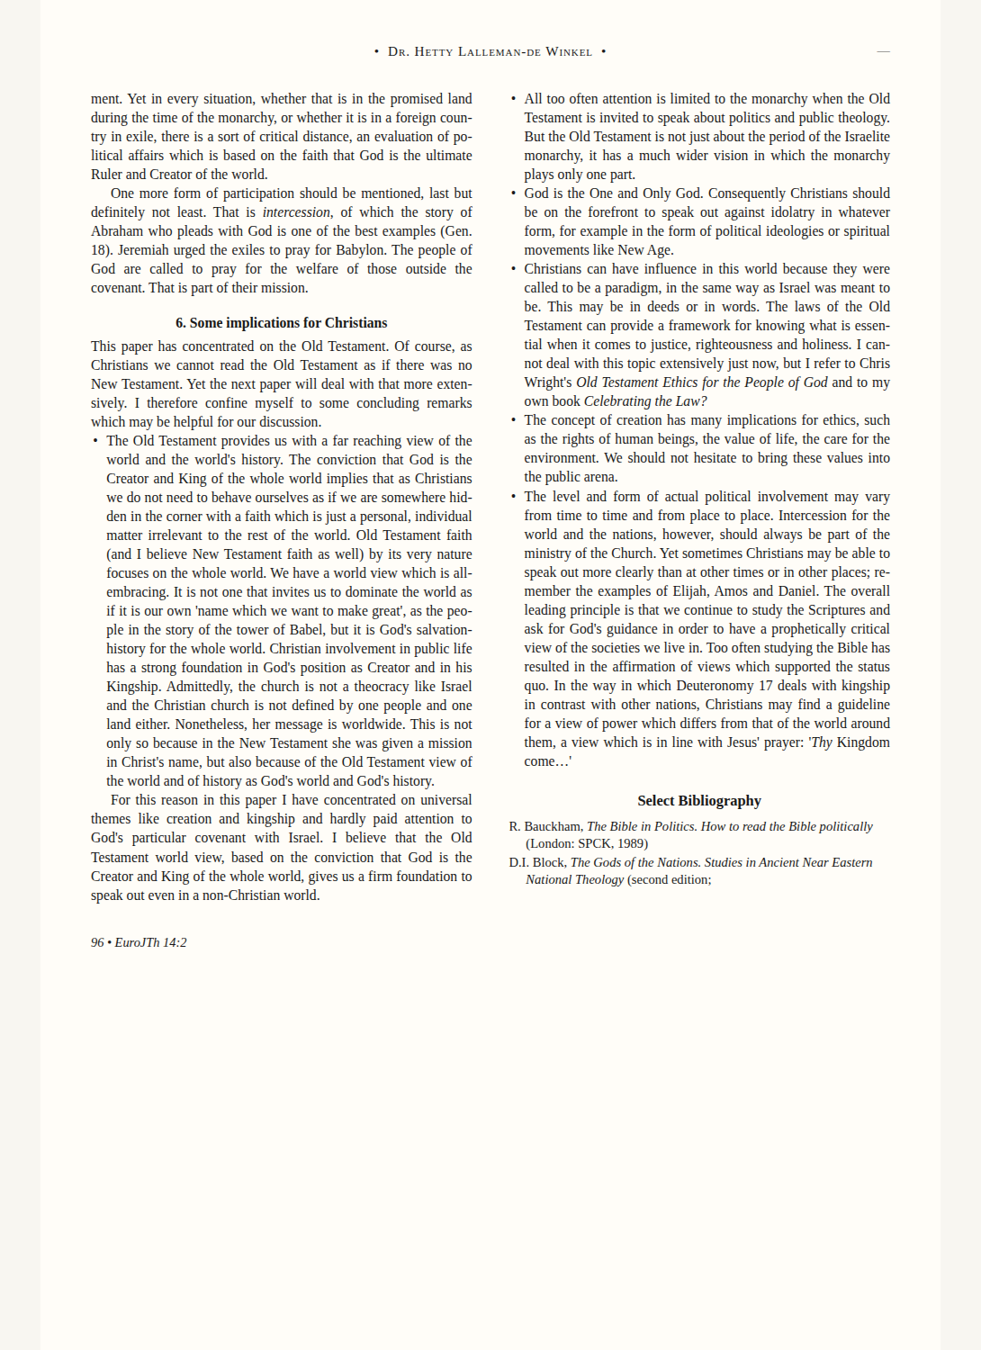—
•Dr. Hetty Lalleman-de Winkel•
ment. Yet in every situation, whether that is in the promised land during the time of the monarchy, or whether it is in a foreign country in exile, there is a sort of critical distance, an evaluation of political affairs which is based on the faith that God is the ultimate Ruler and Creator of the world.
One more form of participation should be mentioned, last but definitely not least. That is intercession, of which the story of Abraham who pleads with God is one of the best examples (Gen. 18). Jeremiah urged the exiles to pray for Babylon. The people of God are called to pray for the welfare of those outside the covenant. That is part of their mission.
6. Some implications for Christians
This paper has concentrated on the Old Testament. Of course, as Christians we cannot read the Old Testament as if there was no New Testament. Yet the next paper will deal with that more extensively. I therefore confine myself to some concluding remarks which may be helpful for our discussion.
The Old Testament provides us with a far reaching view of the world and the world's history. The conviction that God is the Creator and King of the whole world implies that as Christians we do not need to behave ourselves as if we are somewhere hidden in the corner with a faith which is just a personal, individual matter irrelevant to the rest of the world. Old Testament faith (and I believe New Testament faith as well) by its very nature focuses on the whole world. We have a world view which is all-embracing. It is not one that invites us to dominate the world as if it is our own 'name which we want to make great', as the people in the story of the tower of Babel, but it is God's salvation-history for the whole world. Christian involvement in public life has a strong foundation in God's position as Creator and in his Kingship. Admittedly, the church is not a theocracy like Israel and the Christian church is not defined by one people and one land either. Nonetheless, her message is worldwide. This is not only so because in the New Testament she was given a mission in Christ's name, but also because of the Old Testament view of the world and of history as God's world and God's history.
For this reason in this paper I have concentrated on universal themes like creation and kingship and hardly paid attention to God's particular covenant with Israel. I believe that the Old Testament world view, based on the conviction that God is the Creator and King of the whole world, gives us a firm foundation to speak out even in a non-Christian world.
All too often attention is limited to the monarchy when the Old Testament is invited to speak about politics and public theology. But the Old Testament is not just about the period of the Israelite monarchy, it has a much wider vision in which the monarchy plays only one part.
God is the One and Only God. Consequently Christians should be on the forefront to speak out against idolatry in whatever form, for example in the form of political ideologies or spiritual movements like New Age.
Christians can have influence in this world because they were called to be a paradigm, in the same way as Israel was meant to be. This may be in deeds or in words. The laws of the Old Testament can provide a framework for knowing what is essential when it comes to justice, righteousness and holiness. I cannot deal with this topic extensively just now, but I refer to Chris Wright's Old Testament Ethics for the People of God and to my own book Celebrating the Law?
The concept of creation has many implications for ethics, such as the rights of human beings, the value of life, the care for the environment. We should not hesitate to bring these values into the public arena.
The level and form of actual political involvement may vary from time to time and from place to place. Intercession for the world and the nations, however, should always be part of the ministry of the Church. Yet sometimes Christians may be able to speak out more clearly than at other times or in other places; remember the examples of Elijah, Amos and Daniel. The overall leading principle is that we continue to study the Scriptures and ask for God's guidance in order to have a prophetically critical view of the societies we live in. Too often studying the Bible has resulted in the affirmation of views which supported the status quo. In the way in which Deuteronomy 17 deals with kingship in contrast with other nations, Christians may find a guideline for a view of power which differs from that of the world around them, a view which is in line with Jesus' prayer: 'Thy Kingdom come…'
Select Bibliography
R. Bauckham, The Bible in Politics. How to read the Bible politically (London: SPCK, 1989)
D.I. Block, The Gods of the Nations. Studies in Ancient Near Eastern National Theology (second edition;
96 • EuroJTh 14:2